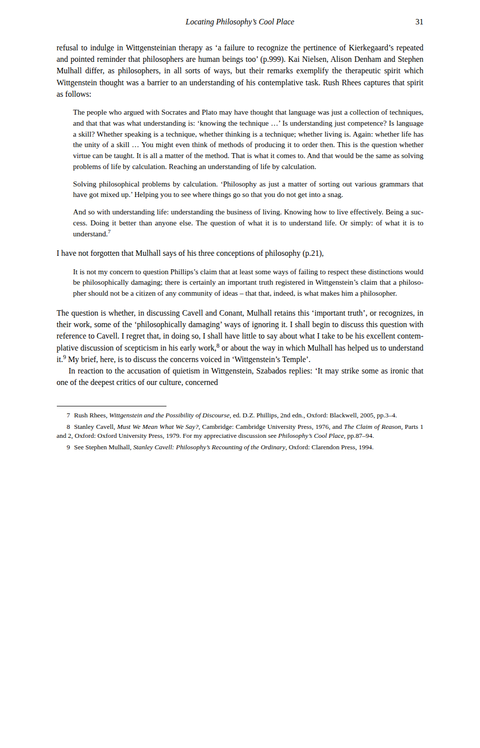Locating Philosophy’s Cool Place 31
refusal to indulge in Wittgensteinian therapy as ‘a failure to recognize the pertinence of Kierkegaard’s repeated and pointed reminder that philosophers are human beings too’ (p.999). Kai Nielsen, Alison Denham and Stephen Mulhall differ, as philosophers, in all sorts of ways, but their remarks exemplify the therapeutic spirit which Wittgenstein thought was a barrier to an understanding of his contemplative task. Rush Rhees captures that spirit as follows:
The people who argued with Socrates and Plato may have thought that language was just a collection of techniques, and that that was what understanding is: ‘knowing the technique …’ Is understanding just competence? Is language a skill? Whether speaking is a technique, whether thinking is a technique; whether living is. Again: whether life has the unity of a skill … You might even think of methods of producing it to order then. This is the question whether virtue can be taught. It is all a matter of the method. That is what it comes to. And that would be the same as solving problems of life by calculation. Reaching an understanding of life by calculation.
Solving philosophical problems by calculation. ‘Philosophy as just a matter of sorting out various grammars that have got mixed up.’ Helping you to see where things go so that you do not get into a snag.
And so with understanding life: understanding the business of living. Knowing how to live effectively. Being a success. Doing it better than anyone else. The question of what it is to understand life. Or simply: of what it is to understand.7
I have not forgotten that Mulhall says of his three conceptions of philosophy (p.21),
It is not my concern to question Phillips’s claim that at least some ways of failing to respect these distinctions would be philosophically damaging; there is certainly an important truth registered in Wittgenstein’s claim that a philosopher should not be a citizen of any community of ideas – that that, indeed, is what makes him a philosopher.
The question is whether, in discussing Cavell and Conant, Mulhall retains this ‘important truth’, or recognizes, in their work, some of the ‘philosophically damaging’ ways of ignoring it. I shall begin to discuss this question with reference to Cavell. I regret that, in doing so, I shall have little to say about what I take to be his excellent contemplative discussion of scepticism in his early work,8 or about the way in which Mulhall has helped us to understand it.9 My brief, here, is to discuss the concerns voiced in ‘Wittgenstein’s Temple’.
In reaction to the accusation of quietism in Wittgenstein, Szabados replies: ‘It may strike some as ironic that one of the deepest critics of our culture, concerned
7 Rush Rhees, Wittgenstein and the Possibility of Discourse, ed. D.Z. Phillips, 2nd edn., Oxford: Blackwell, 2005, pp.3–4.
8 Stanley Cavell, Must We Mean What We Say?, Cambridge: Cambridge University Press, 1976, and The Claim of Reason, Parts 1 and 2, Oxford: Oxford University Press, 1979. For my appreciative discussion see Philosophy’s Cool Place, pp.87–94.
9 See Stephen Mulhall, Stanley Cavell: Philosophy’s Recounting of the Ordinary, Oxford: Clarendon Press, 1994.